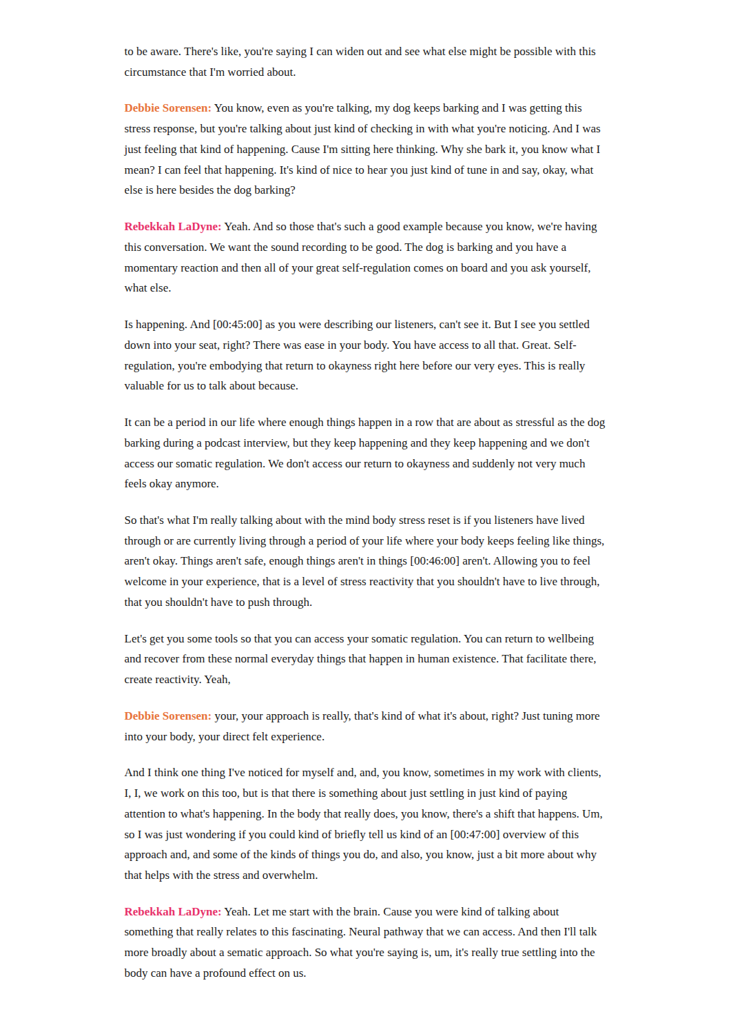to be aware. There's like, you're saying I can widen out and see what else might be possible with this circumstance that I'm worried about.
Debbie Sorensen: You know, even as you're talking, my dog keeps barking and I was getting this stress response, but you're talking about just kind of checking in with what you're noticing. And I was just feeling that kind of happening. Cause I'm sitting here thinking. Why she bark it, you know what I mean? I can feel that happening. It's kind of nice to hear you just kind of tune in and say, okay, what else is here besides the dog barking?
Rebekkah LaDyne: Yeah. And so those that's such a good example because you know, we're having this conversation. We want the sound recording to be good. The dog is barking and you have a momentary reaction and then all of your great self-regulation comes on board and you ask yourself, what else.
Is happening. And [00:45:00] as you were describing our listeners, can't see it. But I see you settled down into your seat, right? There was ease in your body. You have access to all that. Great. Self-regulation, you're embodying that return to okayness right here before our very eyes. This is really valuable for us to talk about because.
It can be a period in our life where enough things happen in a row that are about as stressful as the dog barking during a podcast interview, but they keep happening and they keep happening and we don't access our somatic regulation. We don't access our return to okayness and suddenly not very much feels okay anymore.
So that's what I'm really talking about with the mind body stress reset is if you listeners have lived through or are currently living through a period of your life where your body keeps feeling like things, aren't okay. Things aren't safe, enough things aren't in things [00:46:00] aren't. Allowing you to feel welcome in your experience, that is a level of stress reactivity that you shouldn't have to live through, that you shouldn't have to push through.
Let's get you some tools so that you can access your somatic regulation. You can return to wellbeing and recover from these normal everyday things that happen in human existence. That facilitate there, create reactivity. Yeah,
Debbie Sorensen: your, your approach is really, that's kind of what it's about, right? Just tuning more into your body, your direct felt experience.
And I think one thing I've noticed for myself and, and, you know, sometimes in my work with clients, I, I, we work on this too, but is that there is something about just settling in just kind of paying attention to what's happening. In the body that really does, you know, there's a shift that happens. Um, so I was just wondering if you could kind of briefly tell us kind of an [00:47:00] overview of this approach and, and some of the kinds of things you do, and also, you know, just a bit more about why that helps with the stress and overwhelm.
Rebekkah LaDyne: Yeah. Let me start with the brain. Cause you were kind of talking about something that really relates to this fascinating. Neural pathway that we can access. And then I'll talk more broadly about a sematic approach. So what you're saying is, um, it's really true settling into the body can have a profound effect on us.